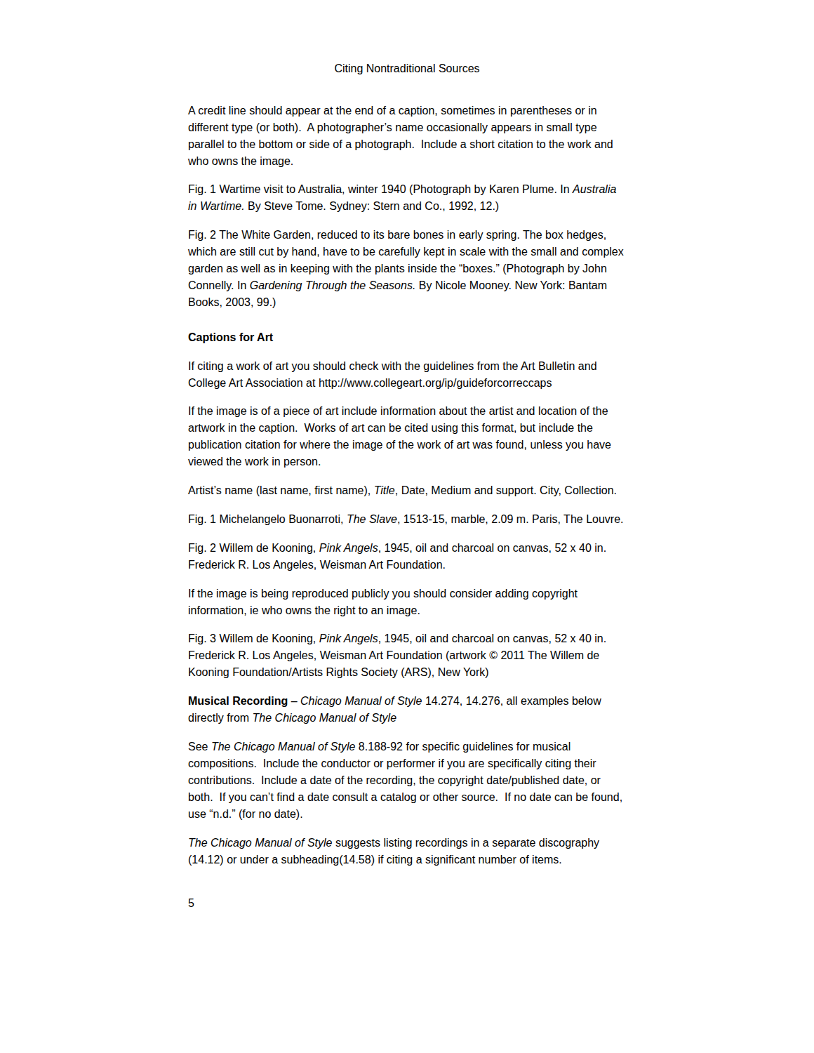Citing Nontraditional Sources
A credit line should appear at the end of a caption, sometimes in parentheses or in different type (or both). A photographer’s name occasionally appears in small type parallel to the bottom or side of a photograph. Include a short citation to the work and who owns the image.
Fig. 1 Wartime visit to Australia, winter 1940 (Photograph by Karen Plume. In Australia in Wartime. By Steve Tome. Sydney: Stern and Co., 1992, 12.)
Fig. 2 The White Garden, reduced to its bare bones in early spring. The box hedges, which are still cut by hand, have to be carefully kept in scale with the small and complex garden as well as in keeping with the plants inside the “boxes.” (Photograph by John Connelly. In Gardening Through the Seasons. By Nicole Mooney. New York: Bantam Books, 2003, 99.)
Captions for Art
If citing a work of art you should check with the guidelines from the Art Bulletin and College Art Association at http://www.collegeart.org/ip/guideforcorreccaps
If the image is of a piece of art include information about the artist and location of the artwork in the caption. Works of art can be cited using this format, but include the publication citation for where the image of the work of art was found, unless you have viewed the work in person.
Artist’s name (last name, first name), Title, Date, Medium and support. City, Collection.
Fig. 1 Michelangelo Buonarroti, The Slave, 1513-15, marble, 2.09 m. Paris, The Louvre.
Fig. 2 Willem de Kooning, Pink Angels, 1945, oil and charcoal on canvas, 52 x 40 in. Frederick R. Los Angeles, Weisman Art Foundation.
If the image is being reproduced publicly you should consider adding copyright information, ie who owns the right to an image.
Fig. 3 Willem de Kooning, Pink Angels, 1945, oil and charcoal on canvas, 52 x 40 in. Frederick R. Los Angeles, Weisman Art Foundation (artwork © 2011 The Willem de Kooning Foundation/Artists Rights Society (ARS), New York)
Musical Recording – Chicago Manual of Style 14.274, 14.276, all examples below directly from The Chicago Manual of Style
See The Chicago Manual of Style 8.188-92 for specific guidelines for musical compositions. Include the conductor or performer if you are specifically citing their contributions. Include a date of the recording, the copyright date/published date, or both. If you can’t find a date consult a catalog or other source. If no date can be found, use “n.d.” (for no date).
The Chicago Manual of Style suggests listing recordings in a separate discography (14.12) or under a subheading(14.58) if citing a significant number of items.
5